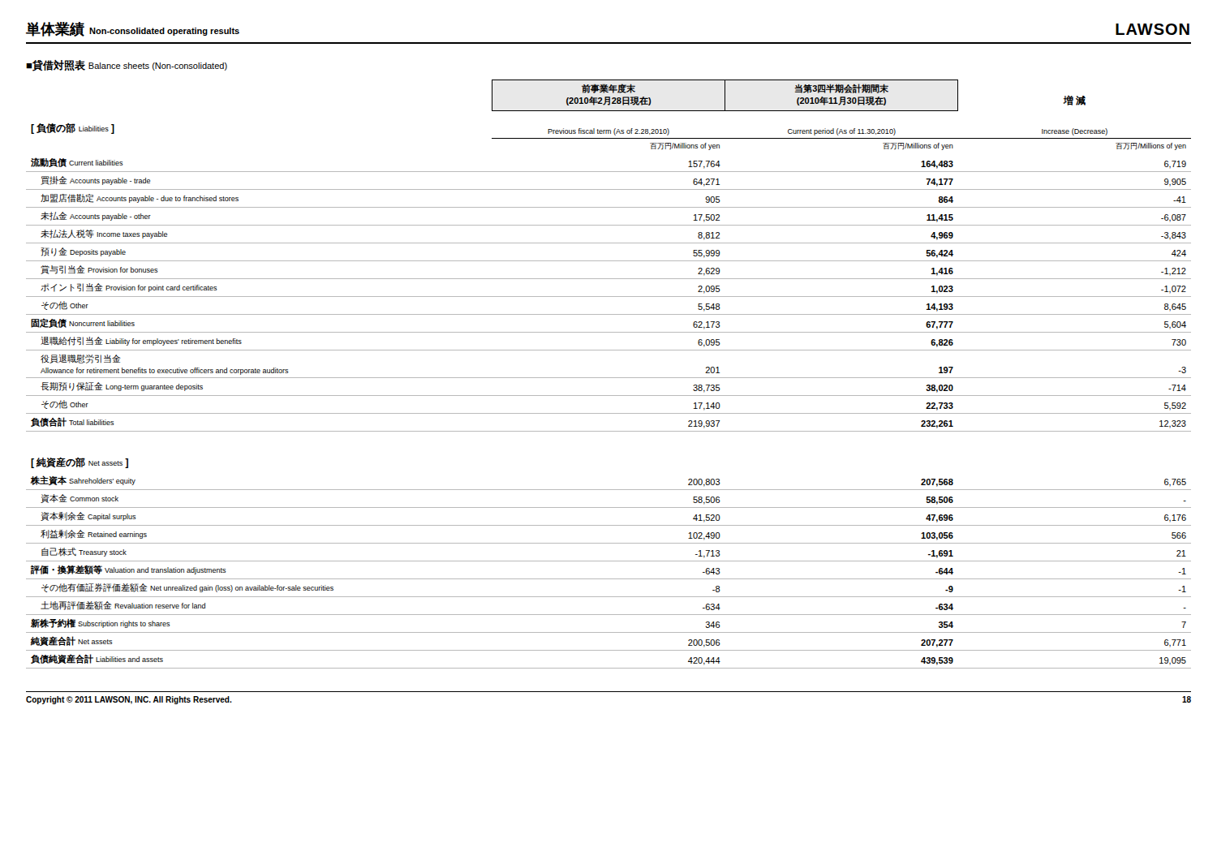単体業績Non-consolidated operating results
LAWSON
■貸借対照表Balance sheets (Non-consolidated)
| | 前事業年度末 (2010年2月28日現在) | 当第3四半期会計期間末 (2010年11月30日現在) | 増 減 |
| --- | --- | --- | --- |
| [ 負債の部 Liabilities ] | Previous fiscal term (As of 2.28,2010) | Current period (As of 11.30,2010) | Increase (Decrease) |
| | 百万円/Millions of yen | 百万円/Millions of yen | 百万円/Millions of yen |
| 流動負債 Current liabilities | 157,764 | 164,483 | 6,719 |
| 買掛金 Accounts payable - trade | 64,271 | 74,177 | 9,905 |
| 加盟店借勘定 Accounts payable - due to franchised stores | 905 | 864 | -41 |
| 未払金 Accounts payable - other | 17,502 | 11,415 | -6,087 |
| 未払法人税等 Income taxes payable | 8,812 | 4,969 | -3,843 |
| 預り金 Deposits payable | 55,999 | 56,424 | 424 |
| 賞与引当金 Provision for bonuses | 2,629 | 1,416 | -1,212 |
| ポイント引当金 Provision for point card certificates | 2,095 | 1,023 | -1,072 |
| その他 Other | 5,548 | 14,193 | 8,645 |
| 固定負債 Noncurrent liabilities | 62,173 | 67,777 | 5,604 |
| 退職給付引当金 Liability for employees' retirement benefits | 6,095 | 6,826 | 730 |
| 役員退職慰労引当金 Allowance for retirement benefits to executive officers and corporate auditors | 201 | 197 | -3 |
| 長期預り保証金 Long-term guarantee deposits | 38,735 | 38,020 | -714 |
| その他 Other | 17,140 | 22,733 | 5,592 |
| 負債合計 Total liabilities | 219,937 | 232,261 | 12,323 |
| [ 純資産の部 Net assets ] | | | |
| 株主資本 Sahreholders' equity | 200,803 | 207,568 | 6,765 |
| 資本金 Common stock | 58,506 | 58,506 | - |
| 資本剰余金 Capital surplus | 41,520 | 47,696 | 6,176 |
| 利益剰余金 Retained earnings | 102,490 | 103,056 | 566 |
| 自己株式 Treasury stock | -1,713 | -1,691 | 21 |
| 評価・換算差額等 Valuation and translation adjustments | -643 | -644 | -1 |
| その他有価証券評価差額金 Net unrealized gain (loss) on available-for-sale securities | -8 | -9 | -1 |
| 土地再評価差額金 Revaluation reserve for land | -634 | -634 | - |
| 新株予約権 Subscription rights to shares | 346 | 354 | 7 |
| 純資産合計 Net assets | 200,506 | 207,277 | 6,771 |
| 負債純資産合計 Liabilities and assets | 420,444 | 439,539 | 19,095 |
Copyright © 2011 LAWSON, INC. All Rights Reserved.
18